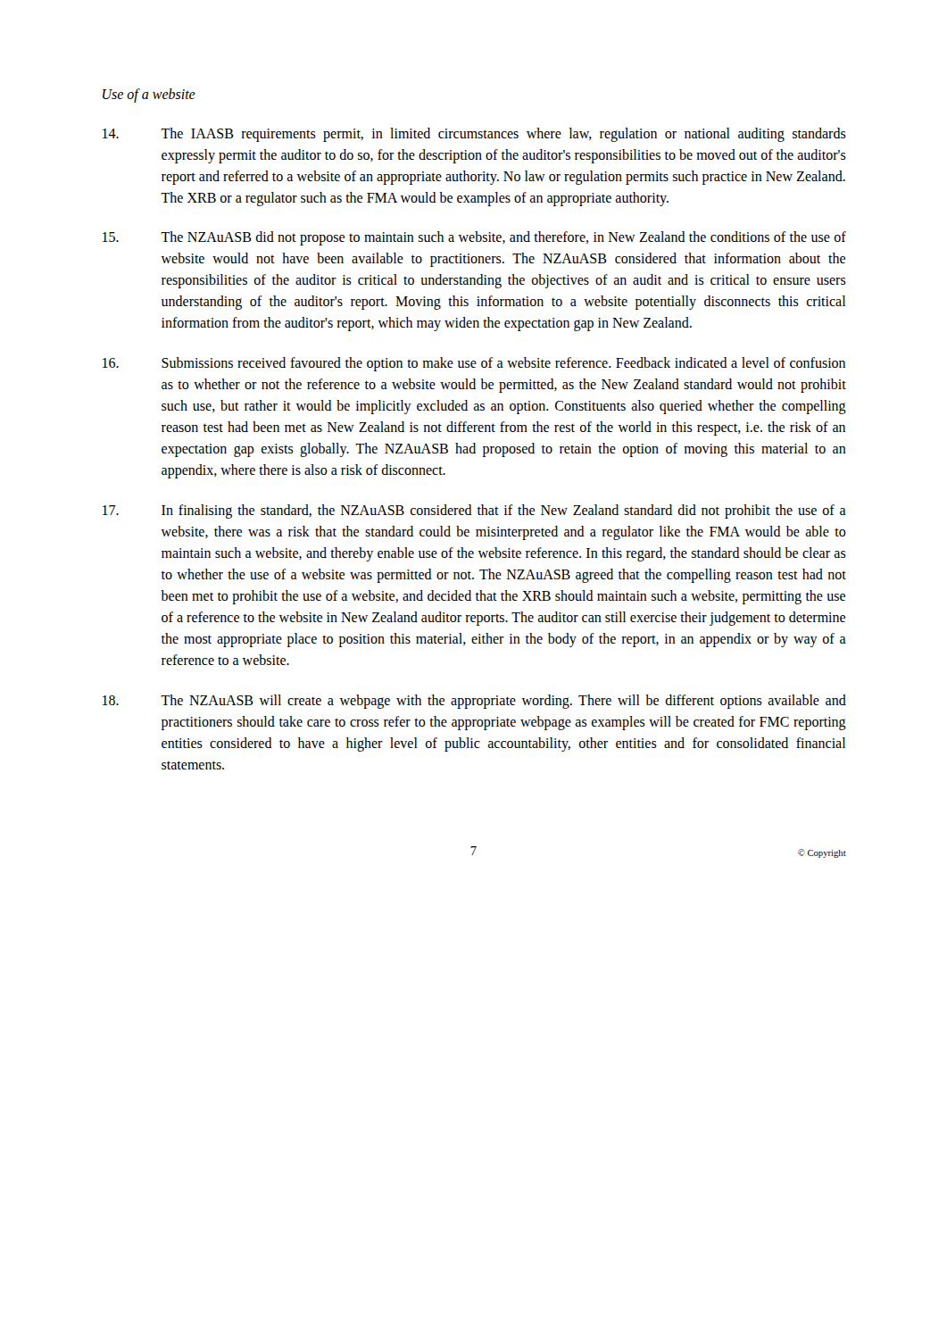Use of a website
The IAASB requirements permit, in limited circumstances where law, regulation or national auditing standards expressly permit the auditor to do so, for the description of the auditor's responsibilities to be moved out of the auditor's report and referred to a website of an appropriate authority. No law or regulation permits such practice in New Zealand. The XRB or a regulator such as the FMA would be examples of an appropriate authority.
The NZAuASB did not propose to maintain such a website, and therefore, in New Zealand the conditions of the use of website would not have been available to practitioners. The NZAuASB considered that information about the responsibilities of the auditor is critical to understanding the objectives of an audit and is critical to ensure users understanding of the auditor's report. Moving this information to a website potentially disconnects this critical information from the auditor's report, which may widen the expectation gap in New Zealand.
Submissions received favoured the option to make use of a website reference. Feedback indicated a level of confusion as to whether or not the reference to a website would be permitted, as the New Zealand standard would not prohibit such use, but rather it would be implicitly excluded as an option. Constituents also queried whether the compelling reason test had been met as New Zealand is not different from the rest of the world in this respect, i.e. the risk of an expectation gap exists globally. The NZAuASB had proposed to retain the option of moving this material to an appendix, where there is also a risk of disconnect.
In finalising the standard, the NZAuASB considered that if the New Zealand standard did not prohibit the use of a website, there was a risk that the standard could be misinterpreted and a regulator like the FMA would be able to maintain such a website, and thereby enable use of the website reference. In this regard, the standard should be clear as to whether the use of a website was permitted or not. The NZAuASB agreed that the compelling reason test had not been met to prohibit the use of a website, and decided that the XRB should maintain such a website, permitting the use of a reference to the website in New Zealand auditor reports. The auditor can still exercise their judgement to determine the most appropriate place to position this material, either in the body of the report, in an appendix or by way of a reference to a website.
The NZAuASB will create a webpage with the appropriate wording. There will be different options available and practitioners should take care to cross refer to the appropriate webpage as examples will be created for FMC reporting entities considered to have a higher level of public accountability, other entities and for consolidated financial statements.
7
© Copyright